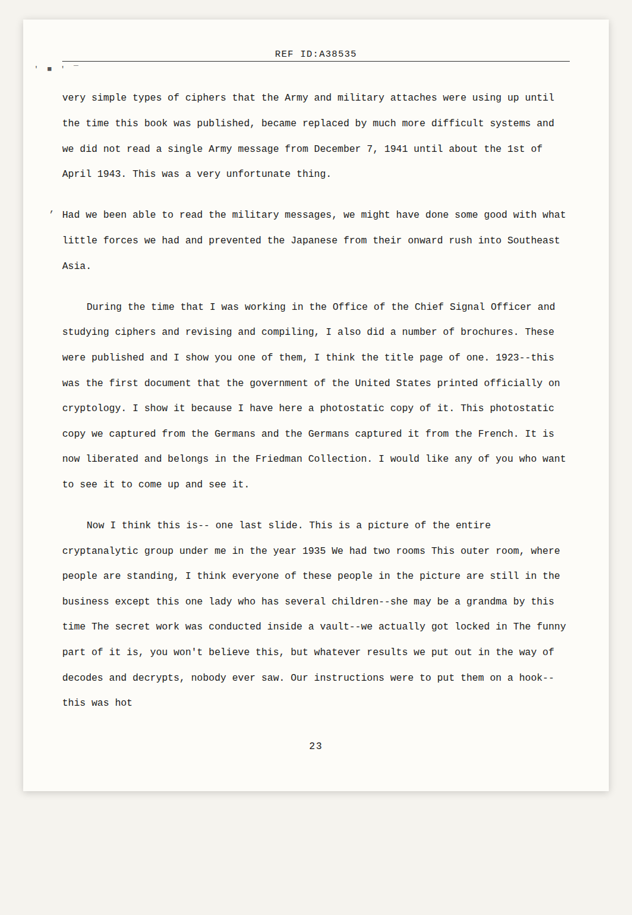REF ID:A38535
' ■ ' ‾
very simple types of ciphers that the Army and military attaches were using up until the time this book was published, became replaced by much more difficult systems and we did not read a single Army message from December 7, 1941 until about the 1st of April 1943. This was a very unfortunate thing.
Had we been able to read the military messages, we might have done some good with what little forces we had and prevented the Japanese from their onward rush into Southeast Asia.
During the time that I was working in the Office of the Chief Signal Officer and studying ciphers and revising and compiling, I also did a number of brochures. These were published and I show you one of them, I think the title page of one. 1923--this was the first document that the government of the United States printed officially on cryptology. I show it because I have here a photostatic copy of it. This photostatic copy we captured from the Germans and the Germans captured it from the French. It is now liberated and belongs in the Friedman Collection. I would like any of you who want to see it to come up and see it.
Now I think this is-- one last slide. This is a picture of the entire cryptanalytic group under me in the year 1935 We had two rooms This outer room, where people are standing, I think everyone of these people in the picture are still in the business except this one lady who has several children--she may be a grandma by this time The secret work was conducted inside a vault--we actually got locked in The funny part of it is, you won't believe this, but whatever results we put out in the way of decodes and decrypts, nobody ever saw. Our instructions were to put them on a hook--this was hot
23